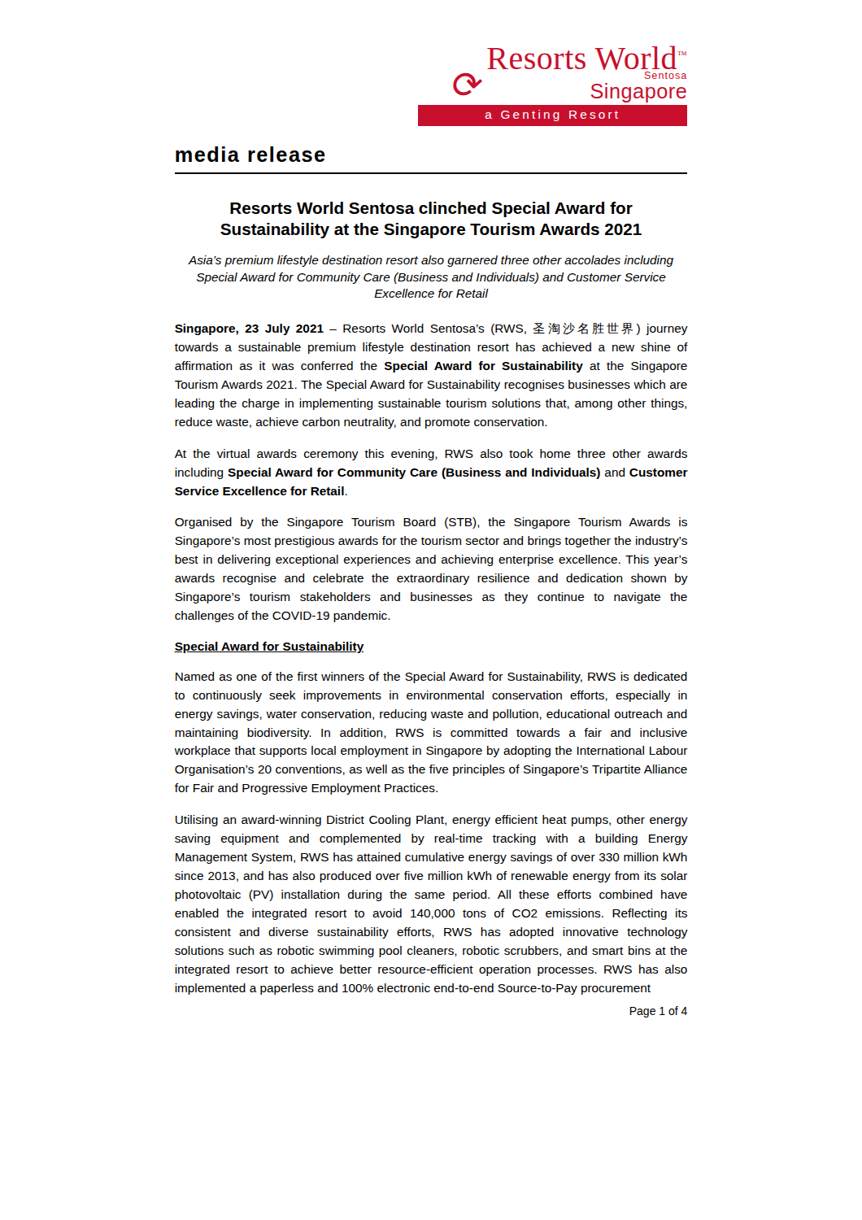⟳ Resorts World™ Sentosa Singapore
a Genting Resort
media release
Resorts World Sentosa clinched Special Award for
Sustainability at the Singapore Tourism Awards 2021
Asia’s premium lifestyle destination resort also garnered three other accolades including Special Award for Community Care (Business and Individuals) and Customer Service Excellence for Retail
Singapore, 23 July 2021 – Resorts World Sentosa’s (RWS, 圣淘沙名胜世界) journey towards a sustainable premium lifestyle destination resort has achieved a new shine of affirmation as it was conferred the Special Award for Sustainability at the Singapore Tourism Awards 2021. The Special Award for Sustainability recognises businesses which are leading the charge in implementing sustainable tourism solutions that, among other things, reduce waste, achieve carbon neutrality, and promote conservation.
At the virtual awards ceremony this evening, RWS also took home three other awards including Special Award for Community Care (Business and Individuals) and Customer Service Excellence for Retail.
Organised by the Singapore Tourism Board (STB), the Singapore Tourism Awards is Singapore’s most prestigious awards for the tourism sector and brings together the industry’s best in delivering exceptional experiences and achieving enterprise excellence. This year’s awards recognise and celebrate the extraordinary resilience and dedication shown by Singapore’s tourism stakeholders and businesses as they continue to navigate the challenges of the COVID-19 pandemic.
Special Award for Sustainability
Named as one of the first winners of the Special Award for Sustainability, RWS is dedicated to continuously seek improvements in environmental conservation efforts, especially in energy savings, water conservation, reducing waste and pollution, educational outreach and maintaining biodiversity. In addition, RWS is committed towards a fair and inclusive workplace that supports local employment in Singapore by adopting the International Labour Organisation’s 20 conventions, as well as the five principles of Singapore’s Tripartite Alliance for Fair and Progressive Employment Practices.
Utilising an award-winning District Cooling Plant, energy efficient heat pumps, other energy saving equipment and complemented by real-time tracking with a building Energy Management System, RWS has attained cumulative energy savings of over 330 million kWh since 2013, and has also produced over five million kWh of renewable energy from its solar photovoltaic (PV) installation during the same period. All these efforts combined have enabled the integrated resort to avoid 140,000 tons of CO2 emissions. Reflecting its consistent and diverse sustainability efforts, RWS has adopted innovative technology solutions such as robotic swimming pool cleaners, robotic scrubbers, and smart bins at the integrated resort to achieve better resource-efficient operation processes. RWS has also implemented a paperless and 100% electronic end-to-end Source-to-Pay procurement
Page 1 of 4